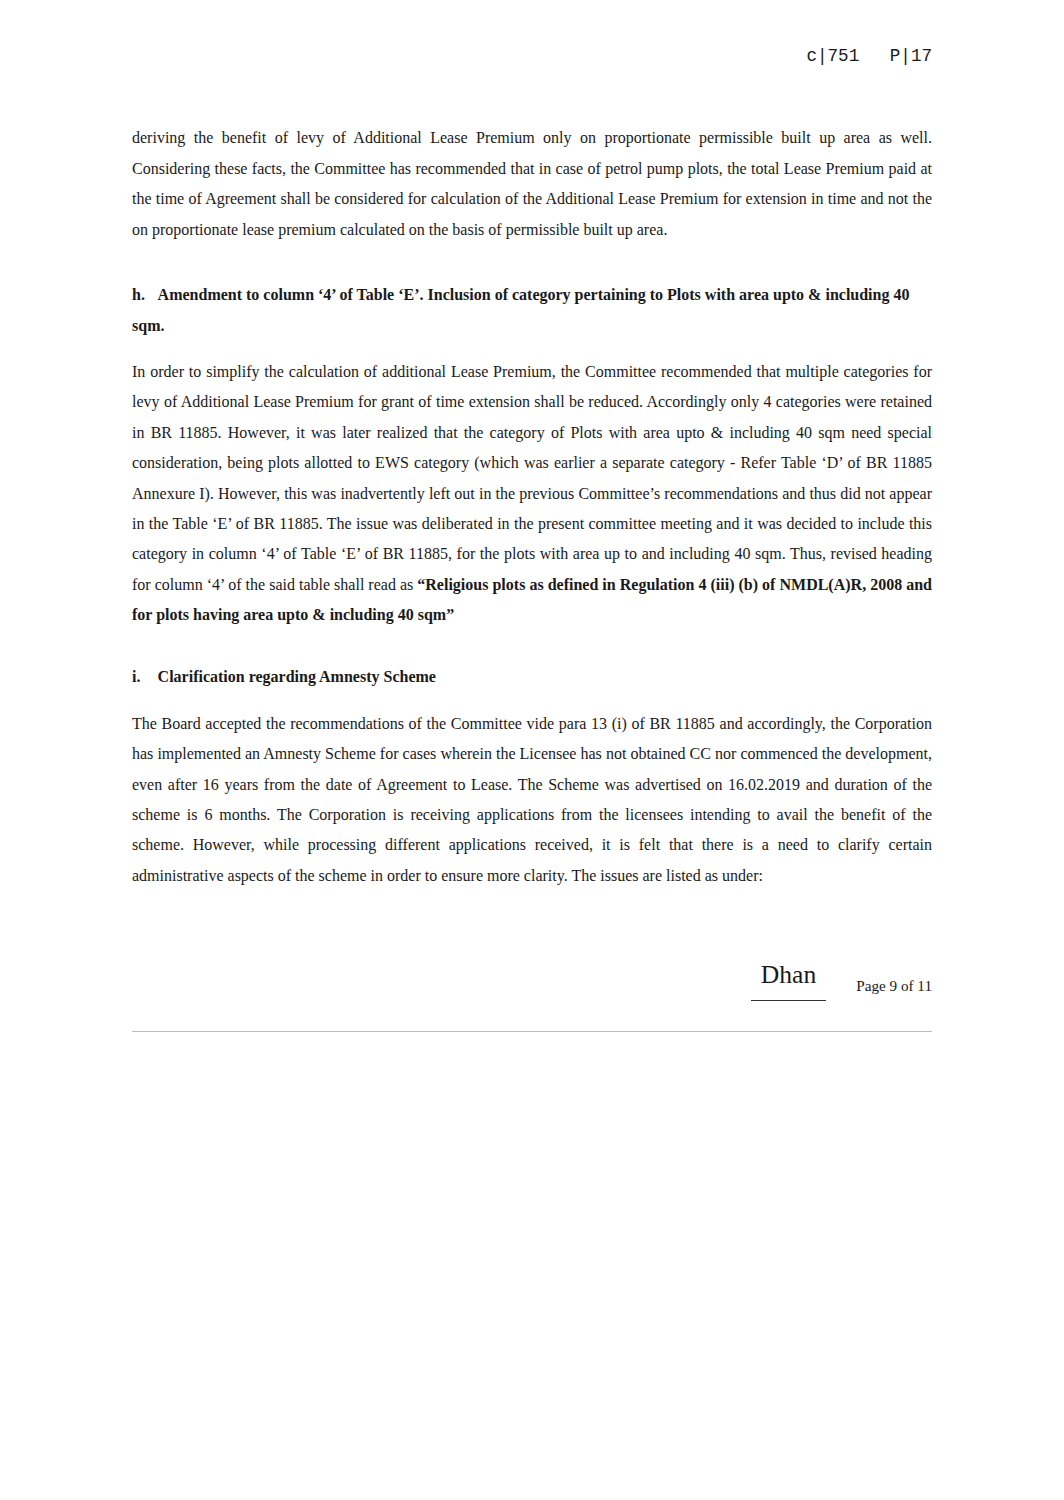c|751 P|17
deriving the benefit of levy of Additional Lease Premium only on proportionate permissible built up area as well. Considering these facts, the Committee has recommended that in case of petrol pump plots, the total Lease Premium paid at the time of Agreement shall be considered for calculation of the Additional Lease Premium for extension in time and not the on proportionate lease premium calculated on the basis of permissible built up area.
h. Amendment to column ‘4’ of Table ‘E’. Inclusion of category pertaining to Plots with area upto & including 40 sqm.
In order to simplify the calculation of additional Lease Premium, the Committee recommended that multiple categories for levy of Additional Lease Premium for grant of time extension shall be reduced. Accordingly only 4 categories were retained in BR 11885. However, it was later realized that the category of Plots with area upto & including 40 sqm need special consideration, being plots allotted to EWS category (which was earlier a separate category - Refer Table ‘D’ of BR 11885 Annexure I). However, this was inadvertently left out in the previous Committee’s recommendations and thus did not appear in the Table ‘E’ of BR 11885. The issue was deliberated in the present committee meeting and it was decided to include this category in column ‘4’ of Table ‘E’ of BR 11885, for the plots with area up to and including 40 sqm. Thus, revised heading for column ‘4’ of the said table shall read as “Religious plots as defined in Regulation 4 (iii) (b) of NMDL(A)R, 2008 and for plots having area upto & including 40 sqm”
i. Clarification regarding Amnesty Scheme
The Board accepted the recommendations of the Committee vide para 13 (i) of BR 11885 and accordingly, the Corporation has implemented an Amnesty Scheme for cases wherein the Licensee has not obtained CC nor commenced the development, even after 16 years from the date of Agreement to Lease. The Scheme was advertised on 16.02.2019 and duration of the scheme is 6 months. The Corporation is receiving applications from the licensees intending to avail the benefit of the scheme. However, while processing different applications received, it is felt that there is a need to clarify certain administrative aspects of the scheme in order to ensure more clarity. The issues are listed as under:
Dhan Page 9 of 11